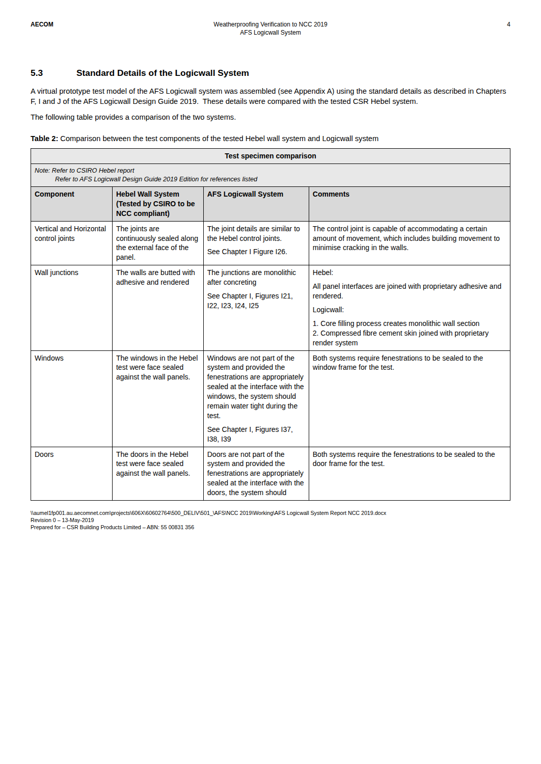AECOM
Weatherproofing Verification to NCC 2019
AFS Logicwall System
4
5.3 Standard Details of the Logicwall System
A virtual prototype test model of the AFS Logicwall system was assembled (see Appendix A) using the standard details as described in Chapters F, I and J of the AFS Logicwall Design Guide 2019. These details were compared with the tested CSR Hebel system.
The following table provides a comparison of the two systems.
Table 2: Comparison between the test components of the tested Hebel wall system and Logicwall system
| Test specimen comparison |
| Note: Refer to CSIRO Hebel report Refer to AFS Logicwall Design Guide 2019 Edition for references listed |
| Component | Hebel Wall System (Tested by CSIRO to be NCC compliant) | AFS Logicwall System | Comments |
| Vertical and Horizontal control joints | The joints are continuously sealed along the external face of the panel. | The joint details are similar to the Hebel control joints. See Chapter I Figure I26. | The control joint is capable of accommodating a certain amount of movement, which includes building movement to minimise cracking in the walls. |
| Wall junctions | The walls are butted with adhesive and rendered | The junctions are monolithic after concreting See Chapter I, Figures I21, I22, I23, I24, I25 | Hebel: All panel interfaces are joined with proprietary adhesive and rendered. Logicwall: 1. Core filling process creates monolithic wall section 2. Compressed fibre cement skin joined with proprietary render system |
| Windows | The windows in the Hebel test were face sealed against the wall panels. | Windows are not part of the system and provided the fenestrations are appropriately sealed at the interface with the windows, the system should remain water tight during the test. See Chapter I, Figures I37, I38, I39 | Both systems require fenestrations to be sealed to the window frame for the test. |
| Doors | The doors in the Hebel test were face sealed against the wall panels. | Doors are not part of the system and provided the fenestrations are appropriately sealed at the interface with the doors, the system should | Both systems require the fenestrations to be sealed to the door frame for the test. |
\\aumel1fp001.au.aecomnet.com\projects\606X\60602764\500_DELIV\501_\AFS\NCC 2019\Working\AFS Logicwall System Report NCC 2019.docx
Revision 0 – 13-May-2019
Prepared for – CSR Building Products Limited – ABN: 55 00831 356